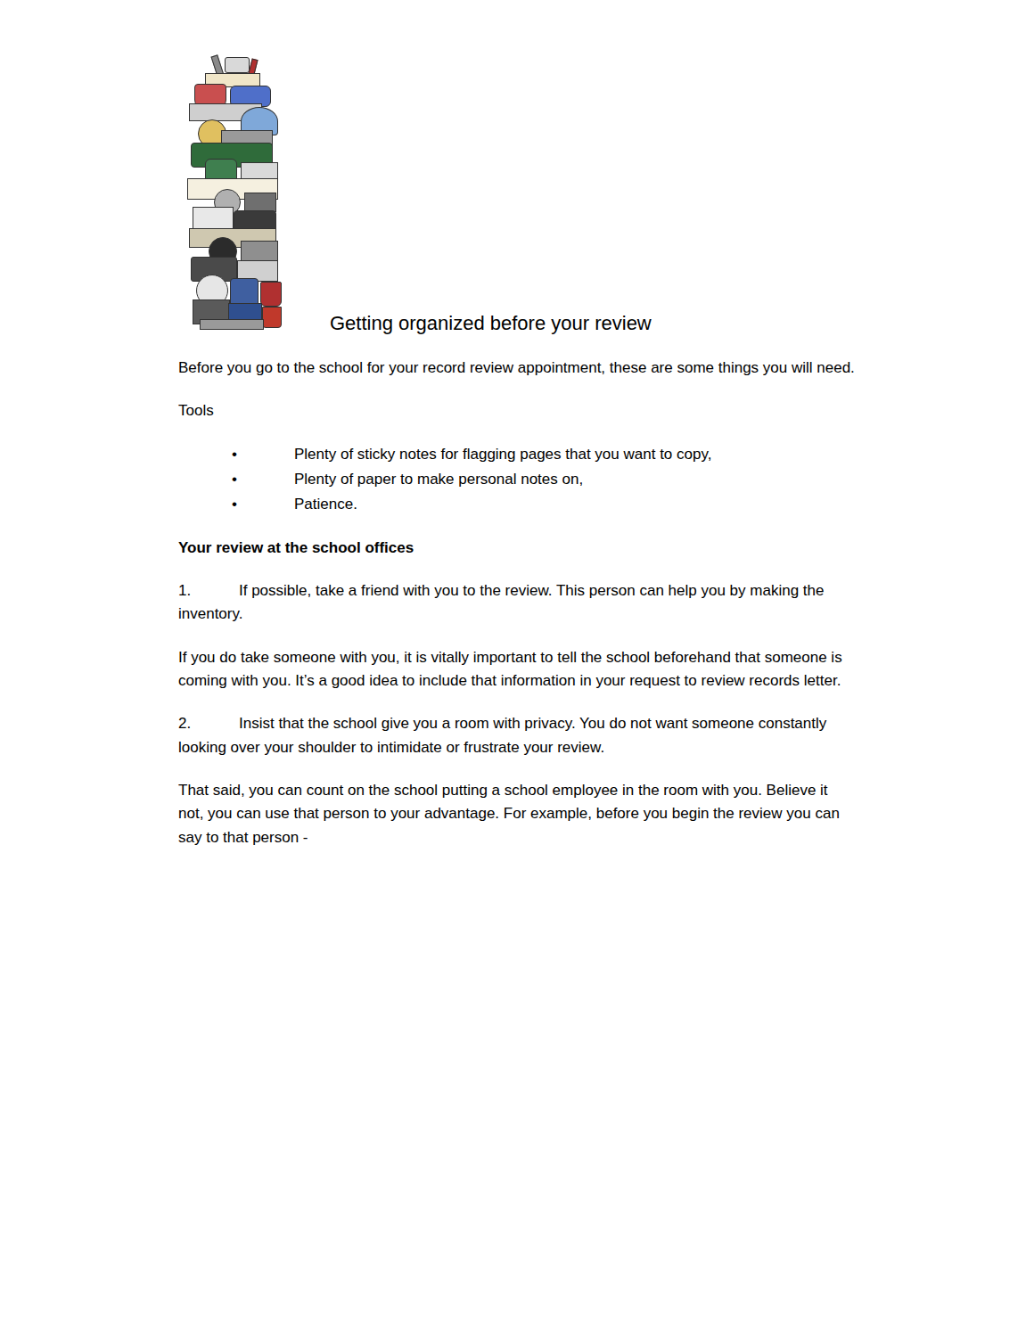Getting organized before your review
Before you go to the school for your record review appointment, these are some things you will need.
Tools
Plenty of sticky notes for flagging pages that you want to copy,
Plenty of paper to make personal notes on,
Patience.
Your review at the school offices
1. If possible, take a friend with you to the review. This person can help you by making the inventory.
If you do take someone with you, it is vitally important to tell the school beforehand that someone is coming with you. It’s a good idea to include that information in your request to review records letter.
2. Insist that the school give you a room with privacy. You do not want someone constantly looking over your shoulder to intimidate or frustrate your review.
That said, you can count on the school putting a school employee in the room with you. Believe it not, you can use that person to your advantage. For example, before you begin the review you can say to that person -